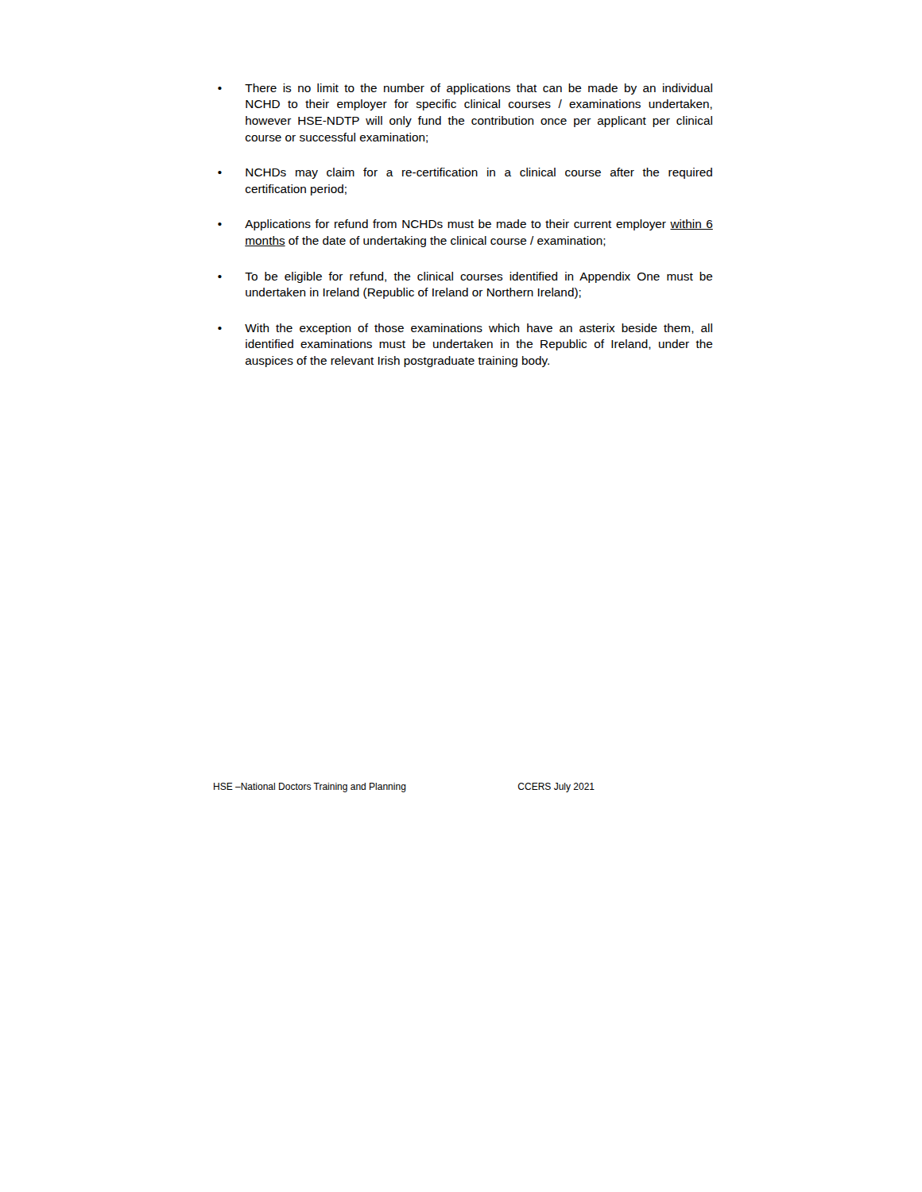There is no limit to the number of applications that can be made by an individual NCHD to their employer for specific clinical courses / examinations undertaken, however HSE-NDTP will only fund the contribution once per applicant per clinical course or successful examination;
NCHDs may claim for a re-certification in a clinical course after the required certification period;
Applications for refund from NCHDs must be made to their current employer within 6 months of the date of undertaking the clinical course / examination;
To be eligible for refund, the clinical courses identified in Appendix One must be undertaken in Ireland (Republic of Ireland or Northern Ireland);
With the exception of those examinations which have an asterix beside them, all identified examinations must be undertaken in the Republic of Ireland, under the auspices of the relevant Irish postgraduate training body.
HSE –National Doctors Training and Planning
CCERS July 2021